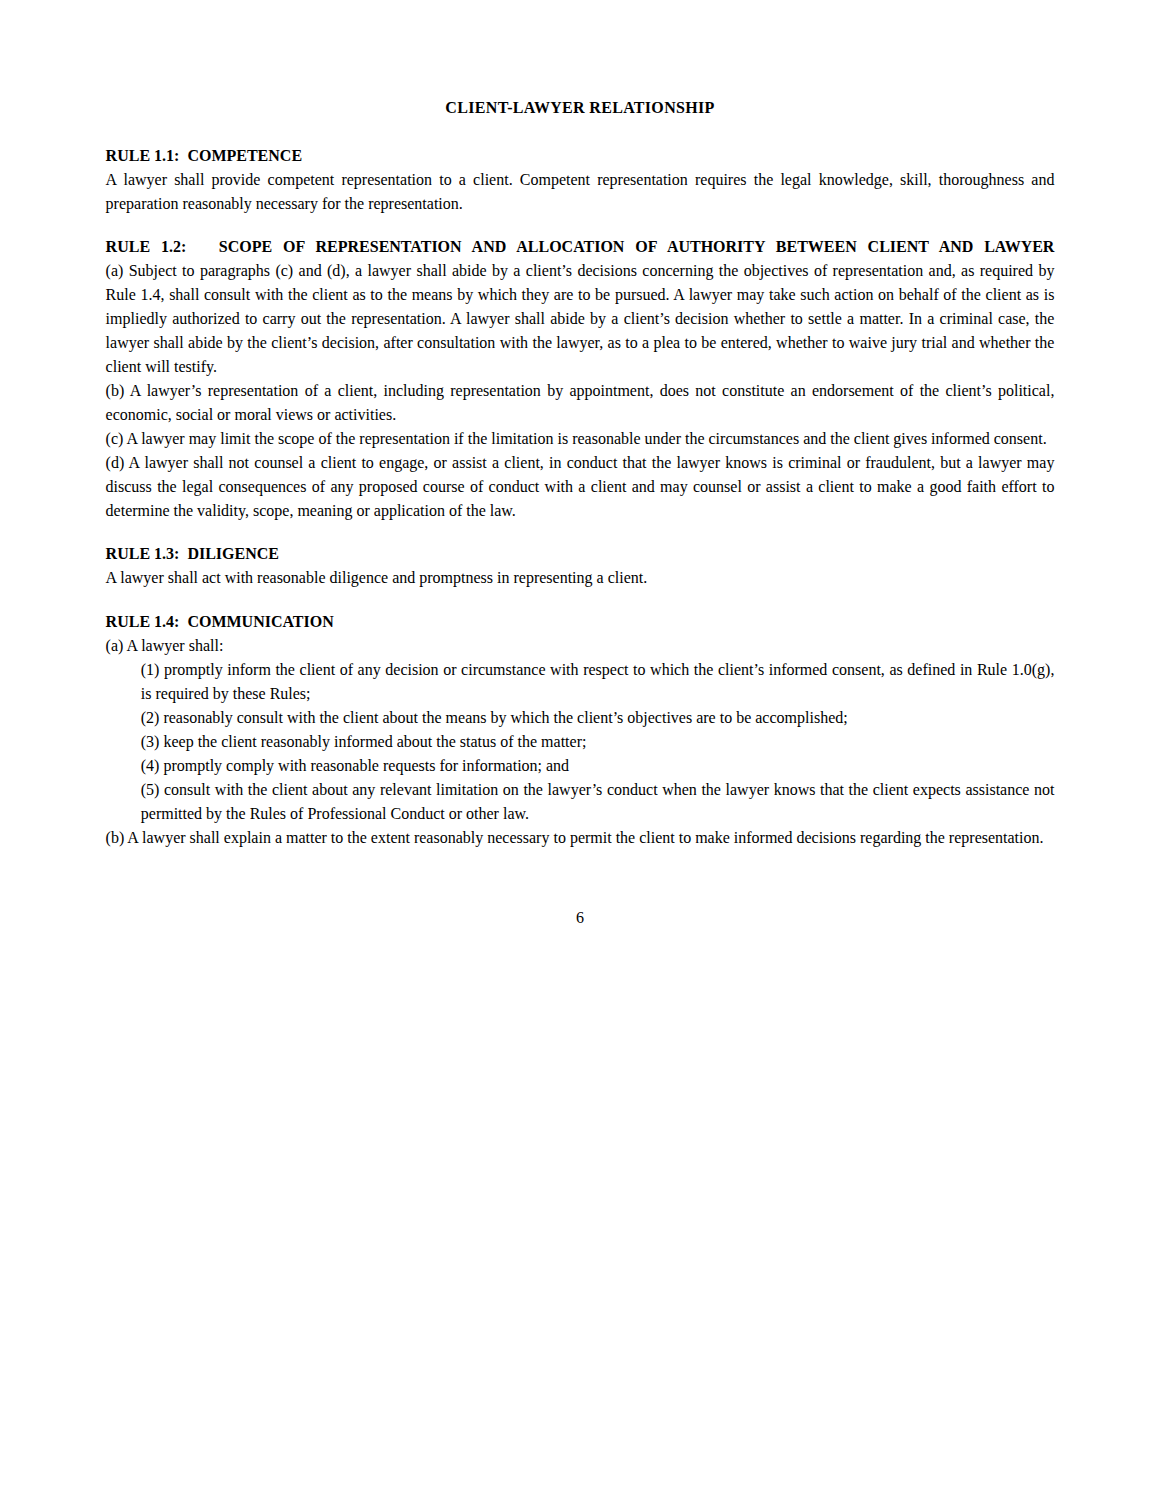Client-Lawyer Relationship
Rule 1.1: Competence
A lawyer shall provide competent representation to a client. Competent representation requires the legal knowledge, skill, thoroughness and preparation reasonably necessary for the representation.
Rule 1.2: Scope of Representation and Allocation of Authority Between Client and Lawyer
(a) Subject to paragraphs (c) and (d), a lawyer shall abide by a client’s decisions concerning the objectives of representation and, as required by Rule 1.4, shall consult with the client as to the means by which they are to be pursued. A lawyer may take such action on behalf of the client as is impliedly authorized to carry out the representation. A lawyer shall abide by a client’s decision whether to settle a matter. In a criminal case, the lawyer shall abide by the client’s decision, after consultation with the lawyer, as to a plea to be entered, whether to waive jury trial and whether the client will testify.
(b) A lawyer’s representation of a client, including representation by appointment, does not constitute an endorsement of the client’s political, economic, social or moral views or activities.
(c) A lawyer may limit the scope of the representation if the limitation is reasonable under the circumstances and the client gives informed consent.
(d) A lawyer shall not counsel a client to engage, or assist a client, in conduct that the lawyer knows is criminal or fraudulent, but a lawyer may discuss the legal consequences of any proposed course of conduct with a client and may counsel or assist a client to make a good faith effort to determine the validity, scope, meaning or application of the law.
Rule 1.3: Diligence
A lawyer shall act with reasonable diligence and promptness in representing a client.
Rule 1.4: Communication
(a) A lawyer shall:
(1) promptly inform the client of any decision or circumstance with respect to which the client’s informed consent, as defined in Rule 1.0(g), is required by these Rules;
(2) reasonably consult with the client about the means by which the client’s objectives are to be accomplished;
(3) keep the client reasonably informed about the status of the matter;
(4) promptly comply with reasonable requests for information; and
(5) consult with the client about any relevant limitation on the lawyer’s conduct when the lawyer knows that the client expects assistance not permitted by the Rules of Professional Conduct or other law.
(b) A lawyer shall explain a matter to the extent reasonably necessary to permit the client to make informed decisions regarding the representation.
6